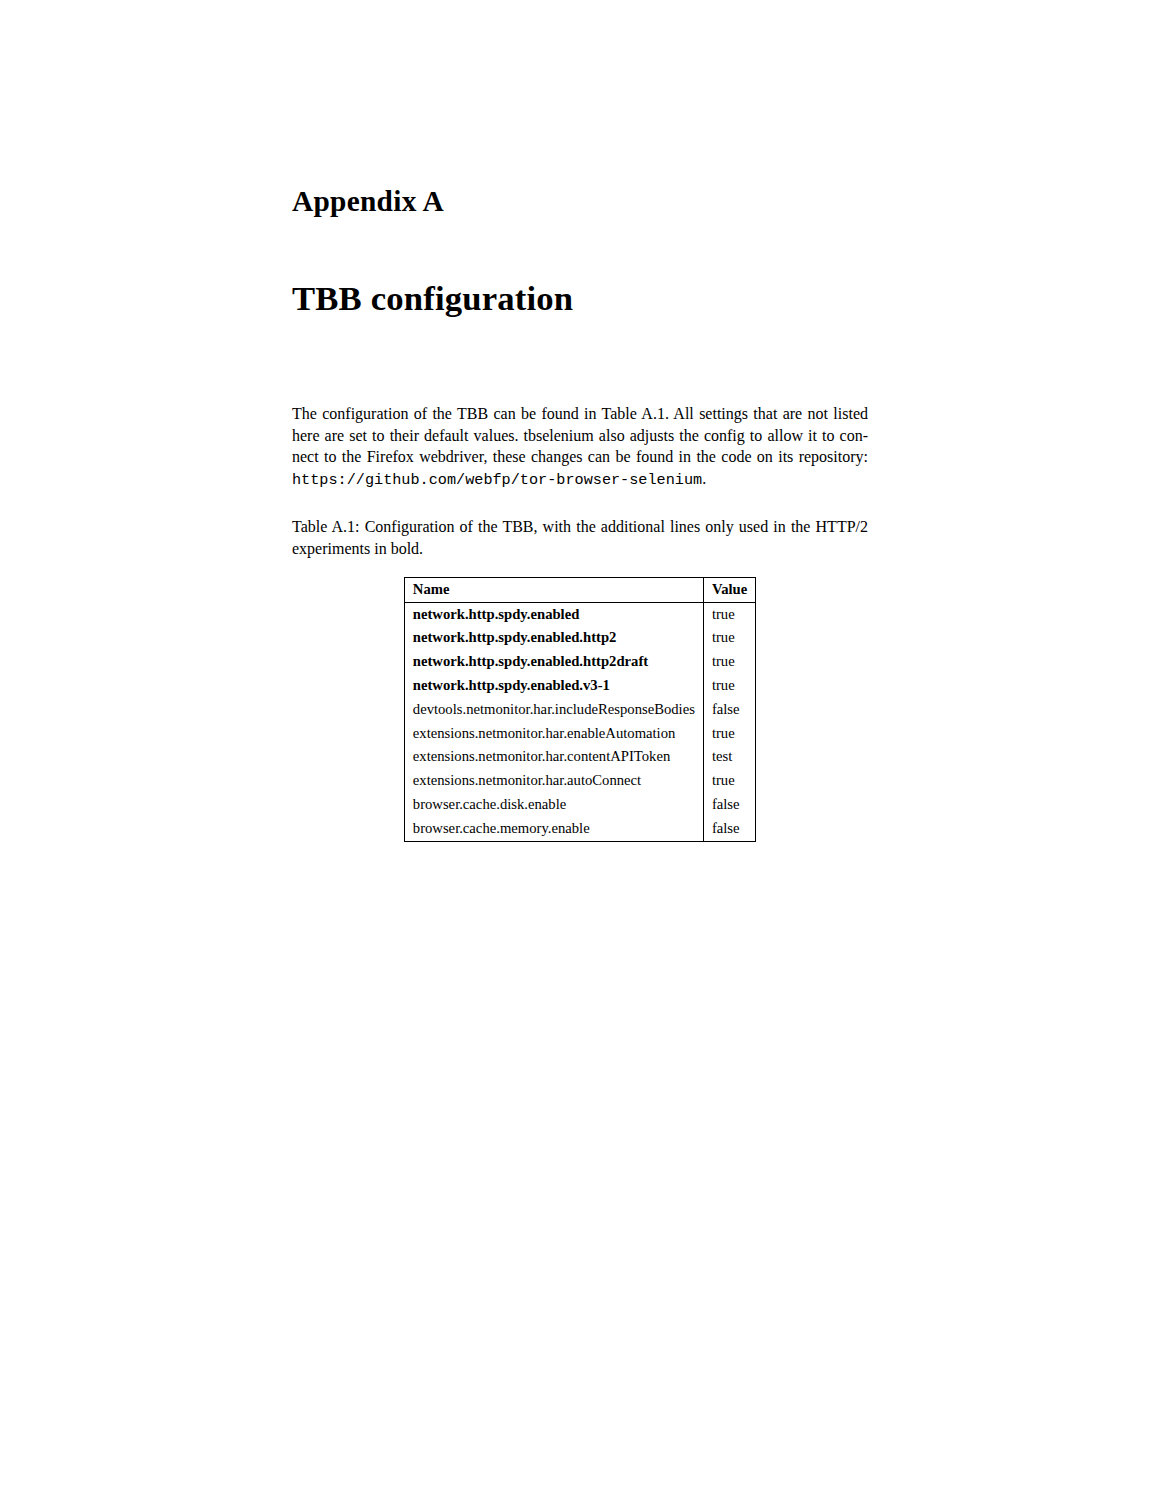Appendix A
TBB configuration
The configuration of the TBB can be found in Table A.1. All settings that are not listed here are set to their default values. tbselenium also adjusts the config to allow it to connect to the Firefox webdriver, these changes can be found in the code on its repository: https://github.com/webfp/tor-browser-selenium.
Table A.1: Configuration of the TBB, with the additional lines only used in the HTTP/2 experiments in bold.
| Name | Value |
| --- | --- |
| network.http.spdy.enabled | true |
| network.http.spdy.enabled.http2 | true |
| network.http.spdy.enabled.http2draft | true |
| network.http.spdy.enabled.v3-1 | true |
| devtools.netmonitor.har.includeResponseBodies | false |
| extensions.netmonitor.har.enableAutomation | true |
| extensions.netmonitor.har.contentAPIToken | test |
| extensions.netmonitor.har.autoConnect | true |
| browser.cache.disk.enable | false |
| browser.cache.memory.enable | false |